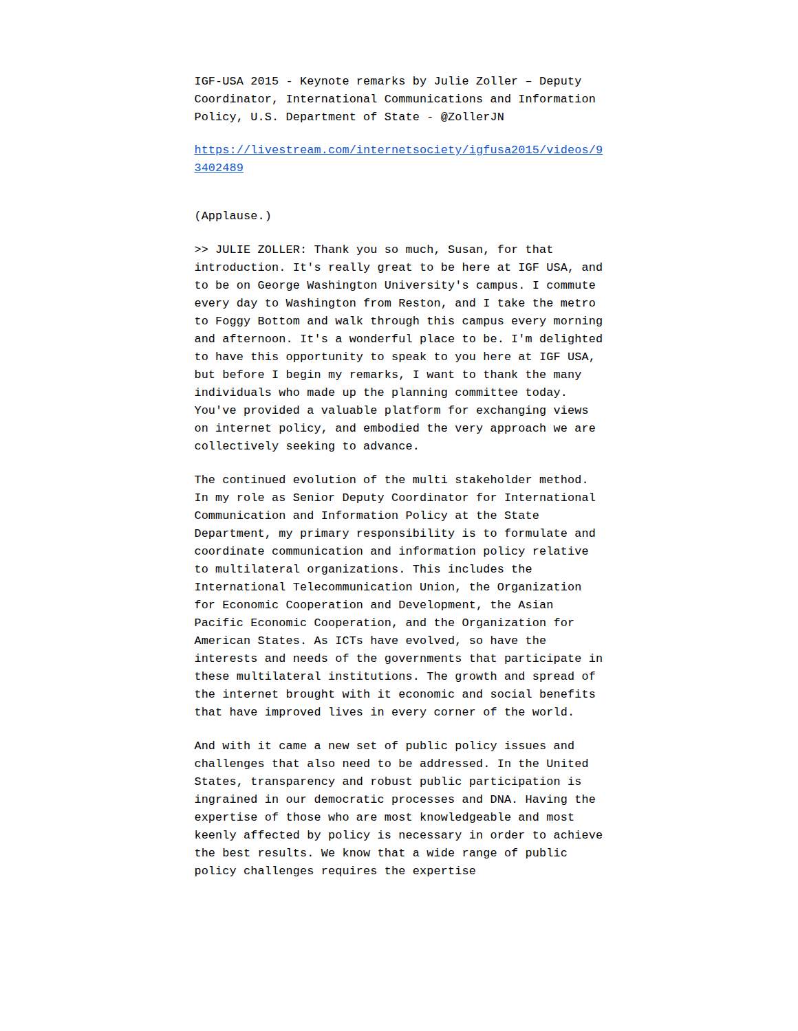IGF-USA 2015 - Keynote remarks by Julie Zoller – Deputy Coordinator, International Communications and Information Policy, U.S. Department of State - @ZollerJN
https://livestream.com/internetsociety/igfusa2015/videos/93402489
(Applause.)
>> JULIE ZOLLER: Thank you so much, Susan, for that introduction. It's really great to be here at IGF USA, and to be on George Washington University's campus. I commute every day to Washington from Reston, and I take the metro to Foggy Bottom and walk through this campus every morning and afternoon. It's a wonderful place to be. I'm delighted to have this opportunity to speak to you here at IGF USA, but before I begin my remarks, I want to thank the many individuals who made up the planning committee today. You've provided a valuable platform for exchanging views on internet policy, and embodied the very approach we are collectively seeking to advance.
The continued evolution of the multi stakeholder method. In my role as Senior Deputy Coordinator for International Communication and Information Policy at the State Department, my primary responsibility is to formulate and coordinate communication and information policy relative to multilateral organizations. This includes the International Telecommunication Union, the Organization for Economic Cooperation and Development, the Asian Pacific Economic Cooperation, and the Organization for American States. As ICTs have evolved, so have the interests and needs of the governments that participate in these multilateral institutions. The growth and spread of the internet brought with it economic and social benefits that have improved lives in every corner of the world.
And with it came a new set of public policy issues and challenges that also need to be addressed. In the United States, transparency and robust public participation is ingrained in our democratic processes and DNA. Having the expertise of those who are most knowledgeable and most keenly affected by policy is necessary in order to achieve the best results. We know that a wide range of public policy challenges requires the expertise